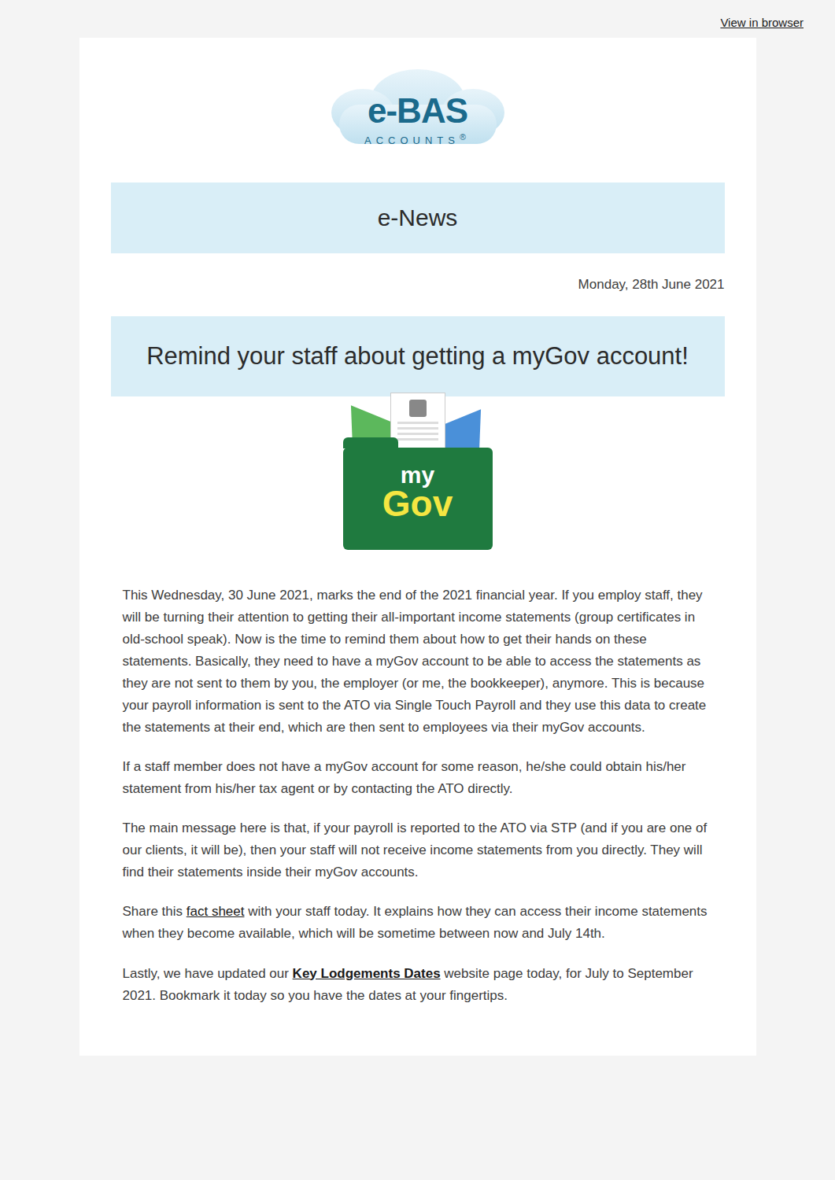View in browser
e-BAS
ACCOUNTS®
e-News
Monday, 28th June 2021
Remind your staff about getting a myGov account!
my
Gov
This Wednesday, 30 June 2021, marks the end of the 2021 financial year. If you employ staff, they will be turning their attention to getting their all-important income statements (group certificates in old-school speak). Now is the time to remind them about how to get their hands on these statements. Basically, they need to have a myGov account to be able to access the statements as they are not sent to them by you, the employer (or me, the bookkeeper), anymore. This is because your payroll information is sent to the ATO via Single Touch Payroll and they use this data to create the statements at their end, which are then sent to employees via their myGov accounts.
If a staff member does not have a myGov account for some reason, he/she could obtain his/her statement from his/her tax agent or by contacting the ATO directly.
The main message here is that, if your payroll is reported to the ATO via STP (and if you are one of our clients, it will be), then your staff will not receive income statements from you directly. They will find their statements inside their myGov accounts.
Share this fact sheet with your staff today. It explains how they can access their income statements when they become available, which will be sometime between now and July 14th.
Lastly, we have updated our Key Lodgements Dates website page today, for July to September 2021. Bookmark it today so you have the dates at your fingertips.